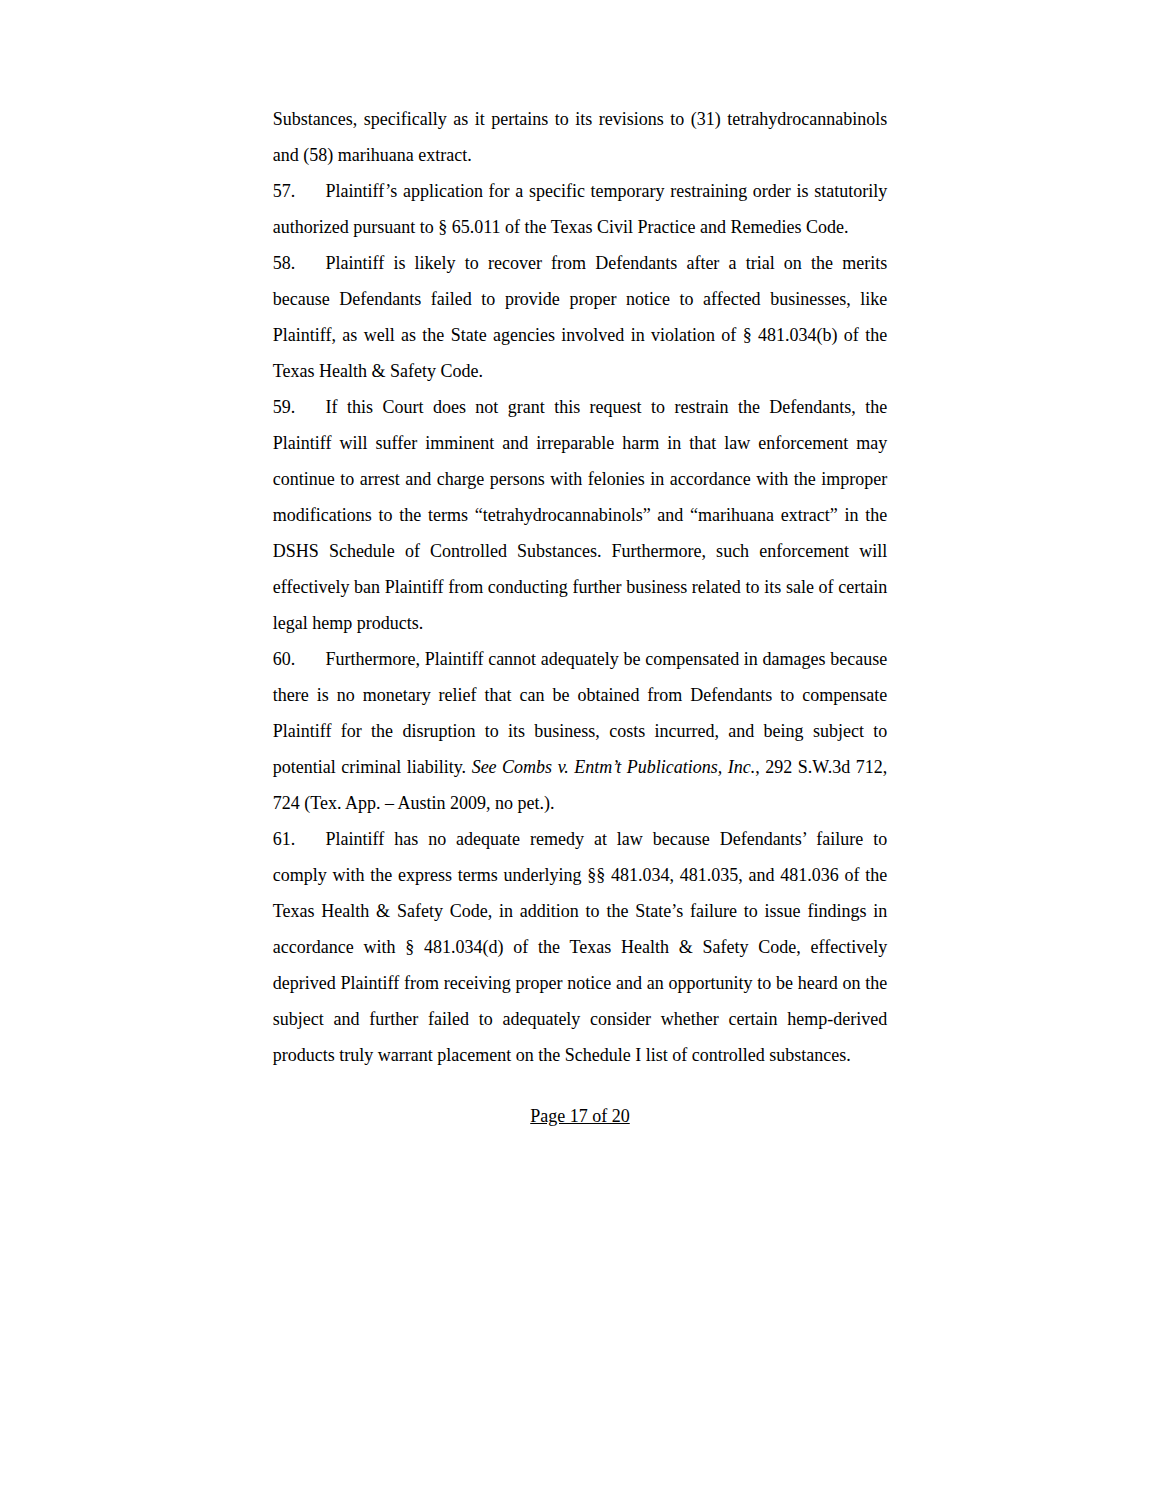Substances, specifically as it pertains to its revisions to (31) tetrahydrocannabinols and (58) marihuana extract.
57. Plaintiff’s application for a specific temporary restraining order is statutorily authorized pursuant to § 65.011 of the Texas Civil Practice and Remedies Code.
58. Plaintiff is likely to recover from Defendants after a trial on the merits because Defendants failed to provide proper notice to affected businesses, like Plaintiff, as well as the State agencies involved in violation of § 481.034(b) of the Texas Health & Safety Code.
59. If this Court does not grant this request to restrain the Defendants, the Plaintiff will suffer imminent and irreparable harm in that law enforcement may continue to arrest and charge persons with felonies in accordance with the improper modifications to the terms “tetrahydrocannabinols” and “marihuana extract” in the DSHS Schedule of Controlled Substances. Furthermore, such enforcement will effectively ban Plaintiff from conducting further business related to its sale of certain legal hemp products.
60. Furthermore, Plaintiff cannot adequately be compensated in damages because there is no monetary relief that can be obtained from Defendants to compensate Plaintiff for the disruption to its business, costs incurred, and being subject to potential criminal liability. See Combs v. Entm’t Publications, Inc., 292 S.W.3d 712, 724 (Tex. App. – Austin 2009, no pet.).
61. Plaintiff has no adequate remedy at law because Defendants’ failure to comply with the express terms underlying §§ 481.034, 481.035, and 481.036 of the Texas Health & Safety Code, in addition to the State’s failure to issue findings in accordance with § 481.034(d) of the Texas Health & Safety Code, effectively deprived Plaintiff from receiving proper notice and an opportunity to be heard on the subject and further failed to adequately consider whether certain hemp-derived products truly warrant placement on the Schedule I list of controlled substances.
Page 17 of 20